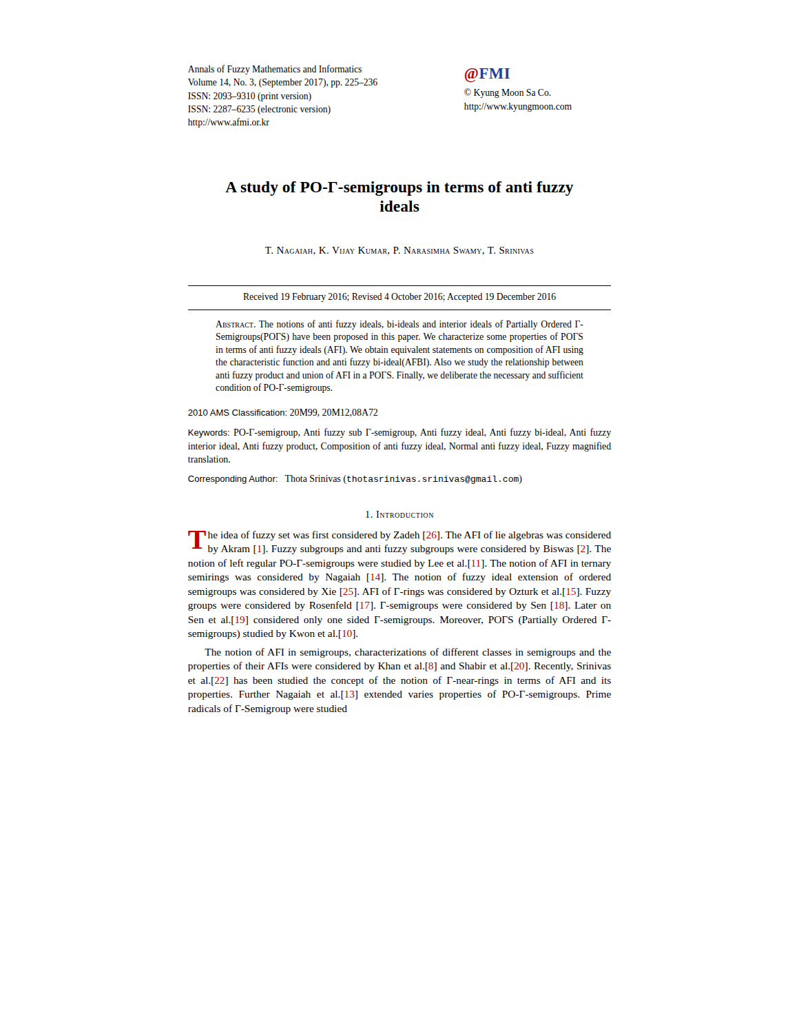Annals of Fuzzy Mathematics and Informatics
Volume 14, No. 3, (September 2017), pp. 225–236
ISSN: 2093–9310 (print version)
ISSN: 2287–6235 (electronic version)
http://www.afmi.or.kr
@FMI
© Kyung Moon Sa Co.
http://www.kyungmoon.com
A study of PO-Γ-semigroups in terms of anti fuzzy
ideals
T. Nagaiah, K. Vijay Kumar, P. Narasimha Swamy, T. Srinivas
Received 19 February 2016; Revised 4 October 2016; Accepted 19 December 2016
Abstract. The notions of anti fuzzy ideals, bi-ideals and interior ideals of Partially Ordered Γ-Semigroups(POΓS) have been proposed in this paper. We characterize some properties of POΓS in terms of anti fuzzy ideals (AFI). We obtain equivalent statements on composition of AFI using the characteristic function and anti fuzzy bi-ideal(AFBI). Also we study the relationship between anti fuzzy product and union of AFI in a POΓS. Finally, we deliberate the necessary and sufficient condition of PO-Γ-semigroups.
2010 AMS Classification: 20M99, 20M12,08A72
Keywords: PO-Γ-semigroup, Anti fuzzy sub Γ-semigroup, Anti fuzzy ideal, Anti fuzzy bi-ideal, Anti fuzzy interior ideal, Anti fuzzy product, Composition of anti fuzzy ideal, Normal anti fuzzy ideal, Fuzzy magnified translation.
Corresponding Author: Thota Srinivas (thotasrinivas.srinivas@gmail.com)
1. Introduction
The idea of fuzzy set was first considered by Zadeh [26]. The AFI of lie algebras was considered by Akram [1]. Fuzzy subgroups and anti fuzzy subgroups were considered by Biswas [2]. The notion of left regular PO-Γ-semigroups were studied by Lee et al.[11]. The notion of AFI in ternary semirings was considered by Nagaiah [14]. The notion of fuzzy ideal extension of ordered semigroups was considered by Xie [25]. AFI of Γ-rings was considered by Ozturk et al.[15]. Fuzzy groups were considered by Rosenfeld [17]. Γ-semigroups were considered by Sen [18]. Later on Sen et al.[19] considered only one sided Γ-semigroups. Moreover, POΓS (Partially Ordered Γ-semigroups) studied by Kwon et al.[10].
The notion of AFI in semigroups, characterizations of different classes in semigroups and the properties of their AFIs were considered by Khan et al.[8] and Shabir et al.[20]. Recently, Srinivas et al.[22] has been studied the concept of the notion of Γ-near-rings in terms of AFI and its properties. Further Nagaiah et al.[13] extended varies properties of PO-Γ-semigroups. Prime radicals of Γ-Semigroup were studied